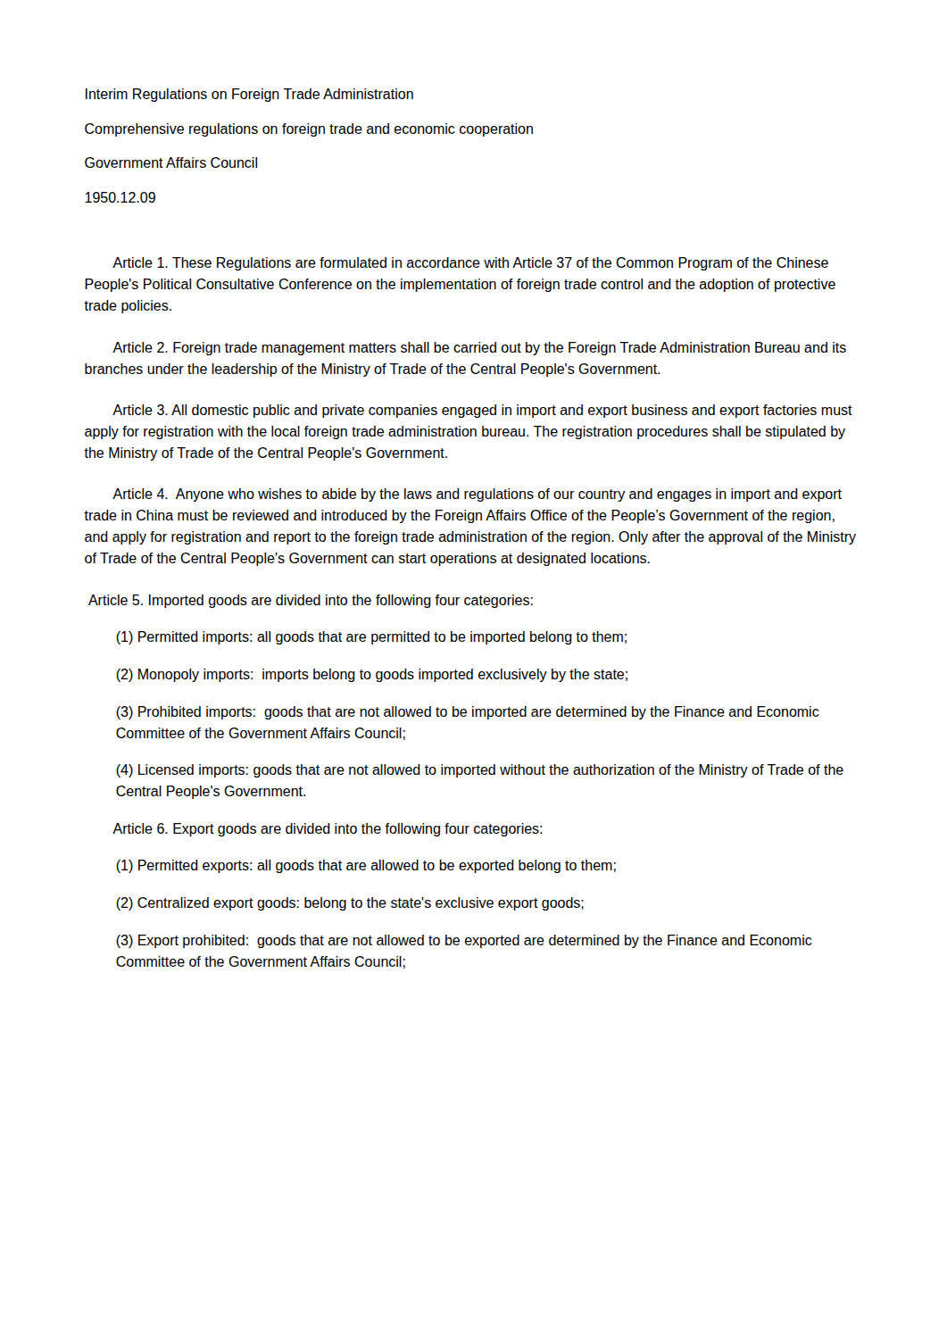Interim Regulations on Foreign Trade Administration
Comprehensive regulations on foreign trade and economic cooperation
Government Affairs Council
1950.12.09
Article 1. These Regulations are formulated in accordance with Article 37 of the Common Program of the Chinese People's Political Consultative Conference on the implementation of foreign trade control and the adoption of protective trade policies.
Article 2. Foreign trade management matters shall be carried out by the Foreign Trade Administration Bureau and its branches under the leadership of the Ministry of Trade of the Central People's Government.
Article 3. All domestic public and private companies engaged in import and export business and export factories must apply for registration with the local foreign trade administration bureau. The registration procedures shall be stipulated by the Ministry of Trade of the Central People's Government.
Article 4. Anyone who wishes to abide by the laws and regulations of our country and engages in import and export trade in China must be reviewed and introduced by the Foreign Affairs Office of the People’s Government of the region, and apply for registration and report to the foreign trade administration of the region. Only after the approval of the Ministry of Trade of the Central People's Government can start operations at designated locations.
Article 5. Imported goods are divided into the following four categories:
(1) Permitted imports: all goods that are permitted to be imported belong to them;
(2) Monopoly imports: imports belong to goods imported exclusively by the state;
(3) Prohibited imports: goods that are not allowed to be imported are determined by the Finance and Economic Committee of the Government Affairs Council;
(4) Licensed imports: goods that are not allowed to imported without the authorization of the Ministry of Trade of the Central People's Government.
Article 6. Export goods are divided into the following four categories:
(1) Permitted exports: all goods that are allowed to be exported belong to them;
(2) Centralized export goods: belong to the state's exclusive export goods;
(3) Export prohibited: goods that are not allowed to be exported are determined by the Finance and Economic Committee of the Government Affairs Council;